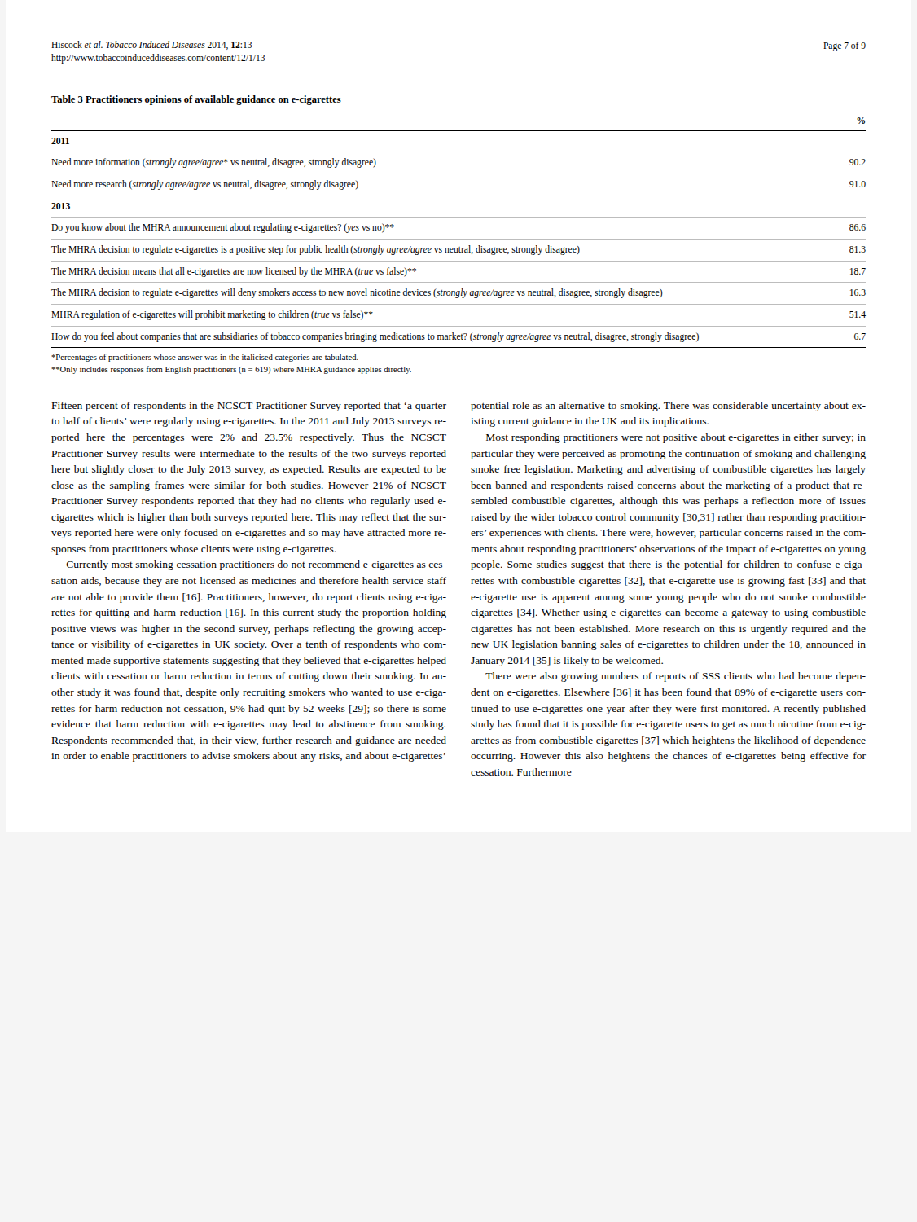Hiscock et al. Tobacco Induced Diseases 2014, 12:13
http://www.tobaccoinduceddiseases.com/content/12/1/13
Page 7 of 9
Table 3 Practitioners opinions of available guidance on e-cigarettes
| | % |
| --- | --- |
| 2011 | |
| Need more information ( strongly agree/agree * vs neutral, disagree, strongly disagree) | 90.2 |
| Need more research ( strongly agree/agree vs neutral, disagree, strongly disagree) | 91.0 |
| 2013 | |
| Do you know about the MHRA announcement about regulating e-cigarettes? ( yes vs no)** | 86.6 |
| The MHRA decision to regulate e-cigarettes is a positive step for public health ( strongly agree/agree vs neutral, disagree, strongly disagree) | 81.3 |
| The MHRA decision means that all e-cigarettes are now licensed by the MHRA ( true vs false)** | 18.7 |
| The MHRA decision to regulate e-cigarettes will deny smokers access to new novel nicotine devices ( strongly agree/agree vs neutral, disagree, strongly disagree) | 16.3 |
| MHRA regulation of e-cigarettes will prohibit marketing to children ( true vs false)** | 51.4 |
| How do you feel about companies that are subsidiaries of tobacco companies bringing medications to market? ( strongly agree/agree vs neutral, disagree, strongly disagree) | 6.7 |
*Percentages of practitioners whose answer was in the italicised categories are tabulated.
**Only includes responses from English practitioners (n = 619) where MHRA guidance applies directly.
Fifteen percent of respondents in the NCSCT Practitioner Survey reported that ‘a quarter to half of clients’ were regularly using e-cigarettes. In the 2011 and July 2013 surveys reported here the percentages were 2% and 23.5% respectively. Thus the NCSCT Practitioner Survey results were intermediate to the results of the two surveys reported here but slightly closer to the July 2013 survey, as expected. Results are expected to be close as the sampling frames were similar for both studies. However 21% of NCSCT Practitioner Survey respondents reported that they had no clients who regularly used e-cigarettes which is higher than both surveys reported here. This may reflect that the surveys reported here were only focused on e-cigarettes and so may have attracted more responses from practitioners whose clients were using e-cigarettes.
Currently most smoking cessation practitioners do not recommend e-cigarettes as cessation aids, because they are not licensed as medicines and therefore health service staff are not able to provide them [16]. Practitioners, however, do report clients using e-cigarettes for quitting and harm reduction [16]. In this current study the proportion holding positive views was higher in the second survey, perhaps reflecting the growing acceptance or visibility of e-cigarettes in UK society. Over a tenth of respondents who commented made supportive statements suggesting that they believed that e-cigarettes helped clients with cessation or harm reduction in terms of cutting down their smoking. In another study it was found that, despite only recruiting smokers who wanted to use e-cigarettes for harm reduction not cessation, 9% had quit by 52 weeks [29]; so there is some evidence that harm reduction with e-cigarettes may lead to abstinence from smoking. Respondents recommended that, in their view, further research and guidance are needed in order to enable practitioners to advise smokers about any risks, and about e-cigarettes’ potential role as an alternative to smoking. There was considerable uncertainty about existing current guidance in the UK and its implications.
Most responding practitioners were not positive about e-cigarettes in either survey; in particular they were perceived as promoting the continuation of smoking and challenging smoke free legislation. Marketing and advertising of combustible cigarettes has largely been banned and respondents raised concerns about the marketing of a product that resembled combustible cigarettes, although this was perhaps a reflection more of issues raised by the wider tobacco control community [30,31] rather than responding practitioners’ experiences with clients. There were, however, particular concerns raised in the comments about responding practitioners’ observations of the impact of e-cigarettes on young people. Some studies suggest that there is the potential for children to confuse e-cigarettes with combustible cigarettes [32], that e-cigarette use is growing fast [33] and that e-cigarette use is apparent among some young people who do not smoke combustible cigarettes [34]. Whether using e-cigarettes can become a gateway to using combustible cigarettes has not been established. More research on this is urgently required and the new UK legislation banning sales of e-cigarettes to children under the 18, announced in January 2014 [35] is likely to be welcomed.
There were also growing numbers of reports of SSS clients who had become dependent on e-cigarettes. Elsewhere [36] it has been found that 89% of e-cigarette users continued to use e-cigarettes one year after they were first monitored. A recently published study has found that it is possible for e-cigarette users to get as much nicotine from e-cigarettes as from combustible cigarettes [37] which heightens the likelihood of dependence occurring. However this also heightens the chances of e-cigarettes being effective for cessation. Furthermore